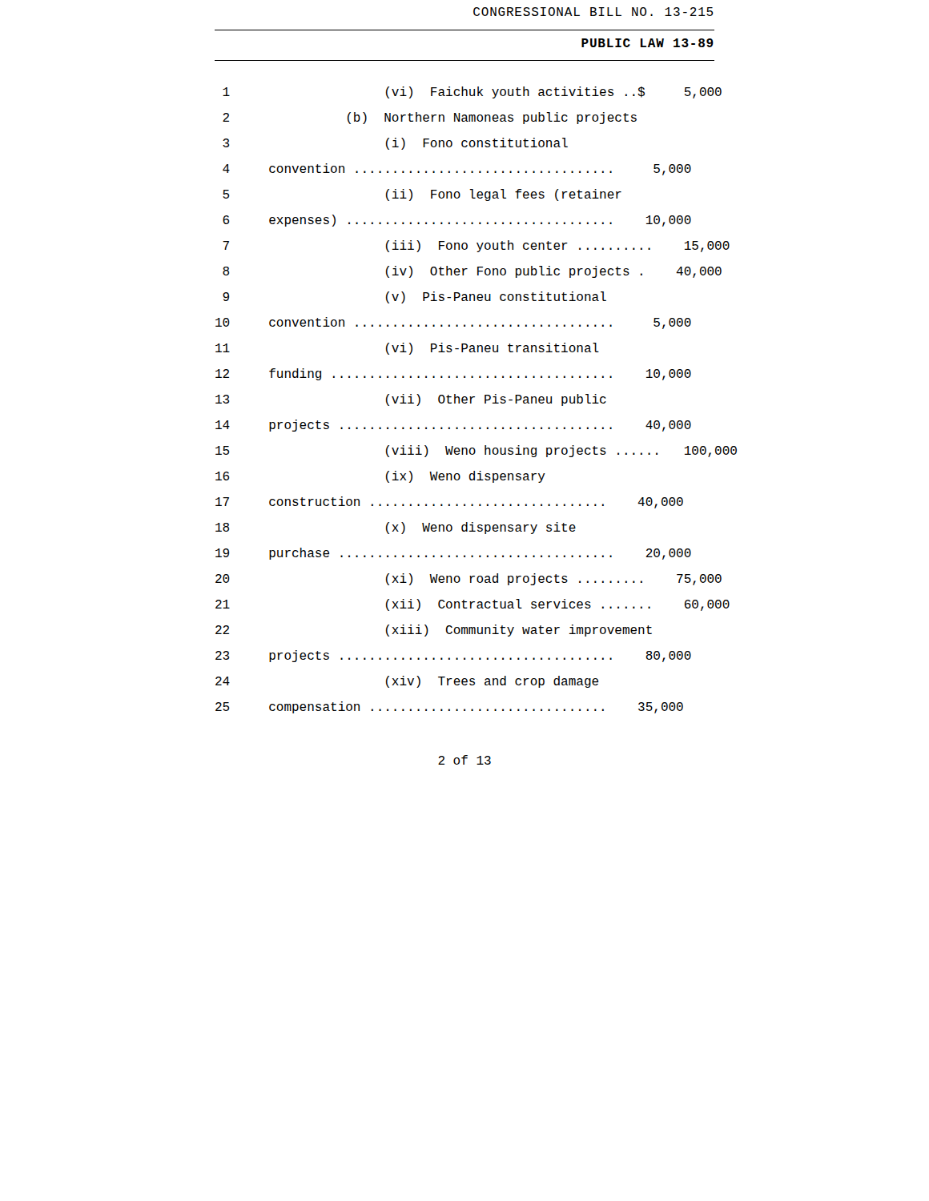CONGRESSIONAL BILL NO. 13-215
PUBLIC LAW 13-89
| 1 | (vi) Faichuk youth activities ..$ 5,000 |
| 2 | (b) Northern Namoneas public projects |
| 3 | (i) Fono constitutional |
| 4 | convention .................................. 5,000 |
| 5 | (ii) Fono legal fees (retainer |
| 6 | expenses) ................................... 10,000 |
| 7 | (iii) Fono youth center .......... 15,000 |
| 8 | (iv) Other Fono public projects . 40,000 |
| 9 | (v) Pis-Paneu constitutional |
| 10 | convention .................................. 5,000 |
| 11 | (vi) Pis-Paneu transitional |
| 12 | funding ..................................... 10,000 |
| 13 | (vii) Other Pis-Paneu public |
| 14 | projects .................................... 40,000 |
| 15 | (viii) Weno housing projects ...... 100,000 |
| 16 | (ix) Weno dispensary |
| 17 | construction ............................... 40,000 |
| 18 | (x) Weno dispensary site |
| 19 | purchase .................................... 20,000 |
| 20 | (xi) Weno road projects ......... 75,000 |
| 21 | (xii) Contractual services ....... 60,000 |
| 22 | (xiii) Community water improvement |
| 23 | projects .................................... 80,000 |
| 24 | (xiv) Trees and crop damage |
| 25 | compensation ............................... 35,000 |
2 of 13